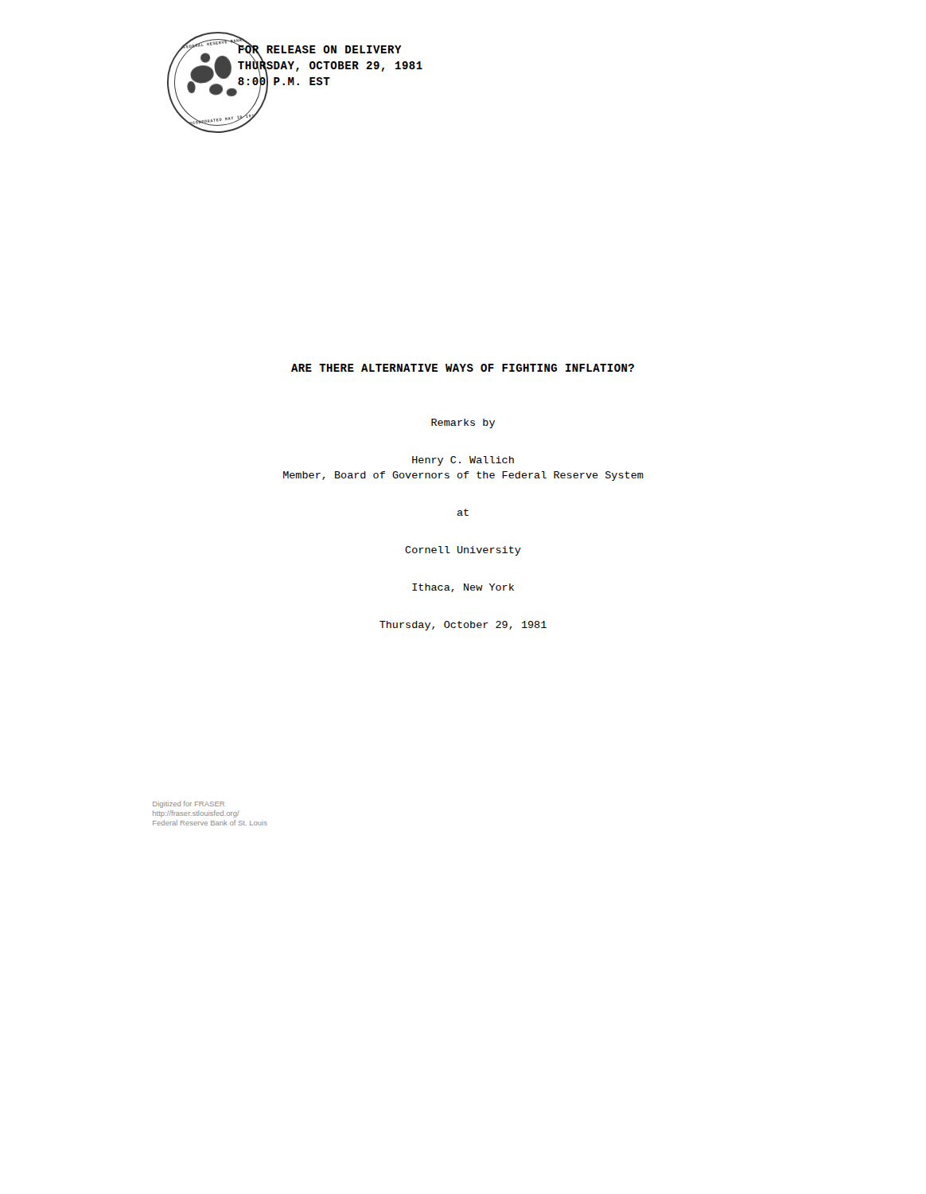FEDERAL RESERVE BANK
INCORPORATED MAY 18 1914
FOR RELEASE ON DELIVERY THURSDAY, OCTOBER 29, 1981 8:00 P.M. EST
ARE THERE ALTERNATIVE WAYS OF FIGHTING INFLATION?
Remarks by
Henry C. Wallich
Member, Board of Governors of the Federal Reserve System
at
Cornell University
Ithaca, New York
Thursday, October 29, 1981
Digitized for FRASER
http://fraser.stlouisfed.org/
Federal Reserve Bank of St. Louis